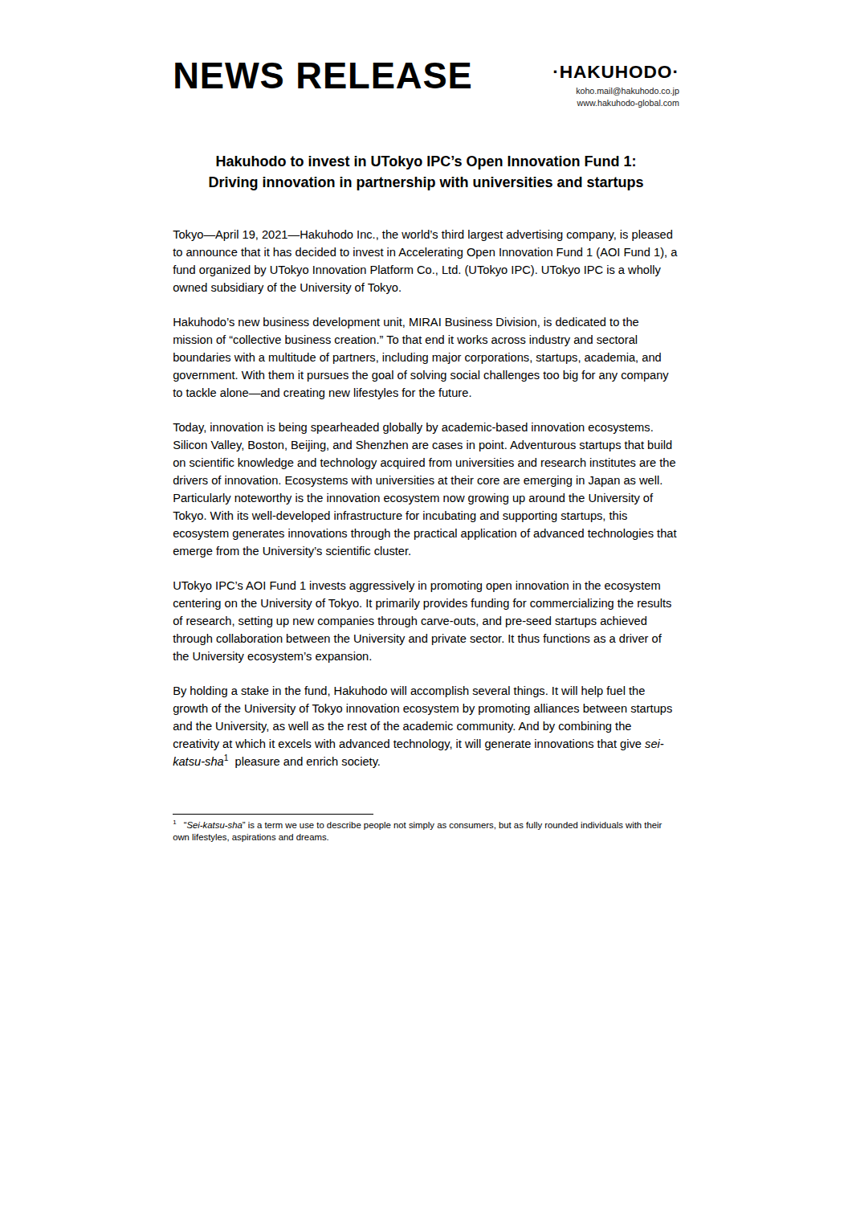NEWS RELEASE
·HAKUHODO·
koho.mail@hakuhodo.co.jp
www.hakuhodo-global.com
Hakuhodo to invest in UTokyo IPC’s Open Innovation Fund 1:
Driving innovation in partnership with universities and startups
Tokyo—April 19, 2021—Hakuhodo Inc., the world’s third largest advertising company, is pleased to announce that it has decided to invest in Accelerating Open Innovation Fund 1 (AOI Fund 1), a fund organized by UTokyo Innovation Platform Co., Ltd. (UTokyo IPC). UTokyo IPC is a wholly owned subsidiary of the University of Tokyo.
Hakuhodo’s new business development unit, MIRAI Business Division, is dedicated to the mission of “collective business creation.” To that end it works across industry and sectoral boundaries with a multitude of partners, including major corporations, startups, academia, and government. With them it pursues the goal of solving social challenges too big for any company to tackle alone—and creating new lifestyles for the future.
Today, innovation is being spearheaded globally by academic-based innovation ecosystems. Silicon Valley, Boston, Beijing, and Shenzhen are cases in point. Adventurous startups that build on scientific knowledge and technology acquired from universities and research institutes are the drivers of innovation. Ecosystems with universities at their core are emerging in Japan as well. Particularly noteworthy is the innovation ecosystem now growing up around the University of Tokyo. With its well-developed infrastructure for incubating and supporting startups, this ecosystem generates innovations through the practical application of advanced technologies that emerge from the University’s scientific cluster.
UTokyo IPC’s AOI Fund 1 invests aggressively in promoting open innovation in the ecosystem centering on the University of Tokyo. It primarily provides funding for commercializing the results of research, setting up new companies through carve-outs, and pre-seed startups achieved through collaboration between the University and private sector. It thus functions as a driver of the University ecosystem’s expansion.
By holding a stake in the fund, Hakuhodo will accomplish several things. It will help fuel the growth of the University of Tokyo innovation ecosystem by promoting alliances between startups and the University, as well as the rest of the academic community. And by combining the creativity at which it excels with advanced technology, it will generate innovations that give sei-katsu-sha1 pleasure and enrich society.
1 “Sei-katsu-sha” is a term we use to describe people not simply as consumers, but as fully rounded individuals with their own lifestyles, aspirations and dreams.